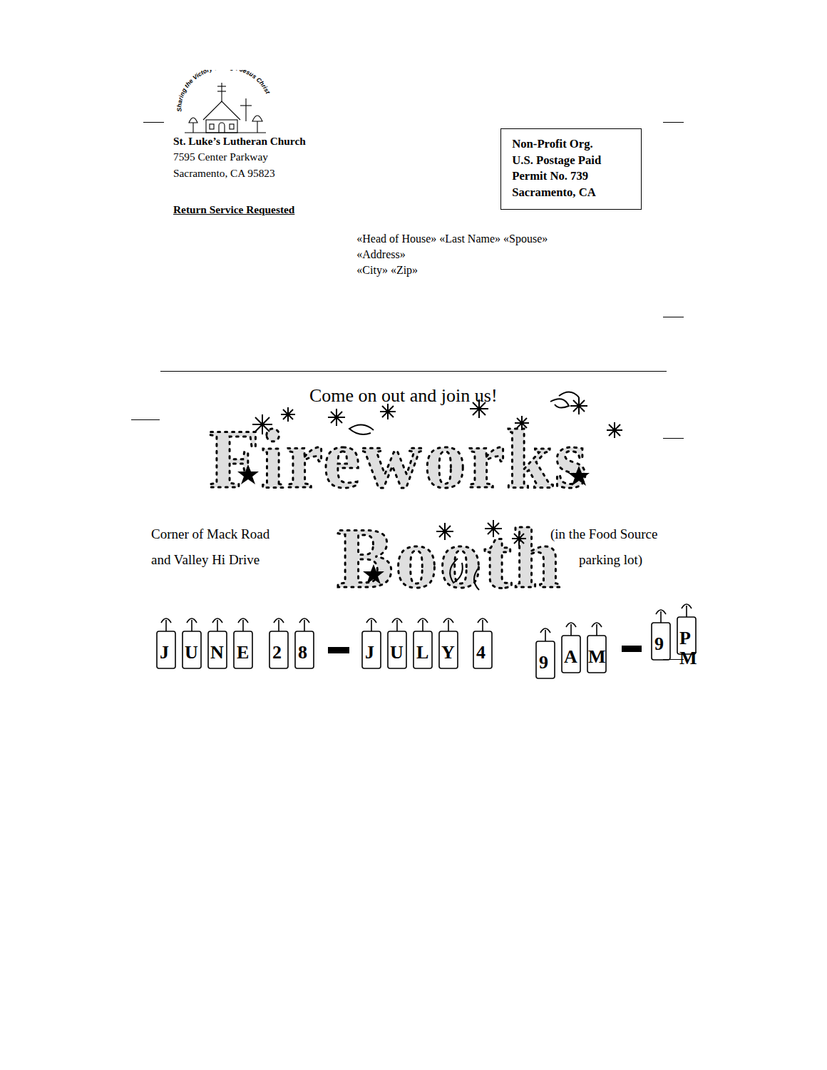Sharing the Victory through Jesus Christ
St. Luke’s Lutheran Church
7595 Center Parkway
Sacramento, CA 95823
Return Service Requested
Non-Profit Org.
U.S. Postage Paid
Permit No. 739
Sacramento, CA
«Head of House» «Last Name» «Spouse»
«Address»
«City» «Zip»
Come on out and join us! Fireworks Fireworks Booth Booth Corner of Mack Road and Valley Hi Drive (in the Food Source parking lot) J U N E 2 8 J U L Y 4 9 A M 9 P M